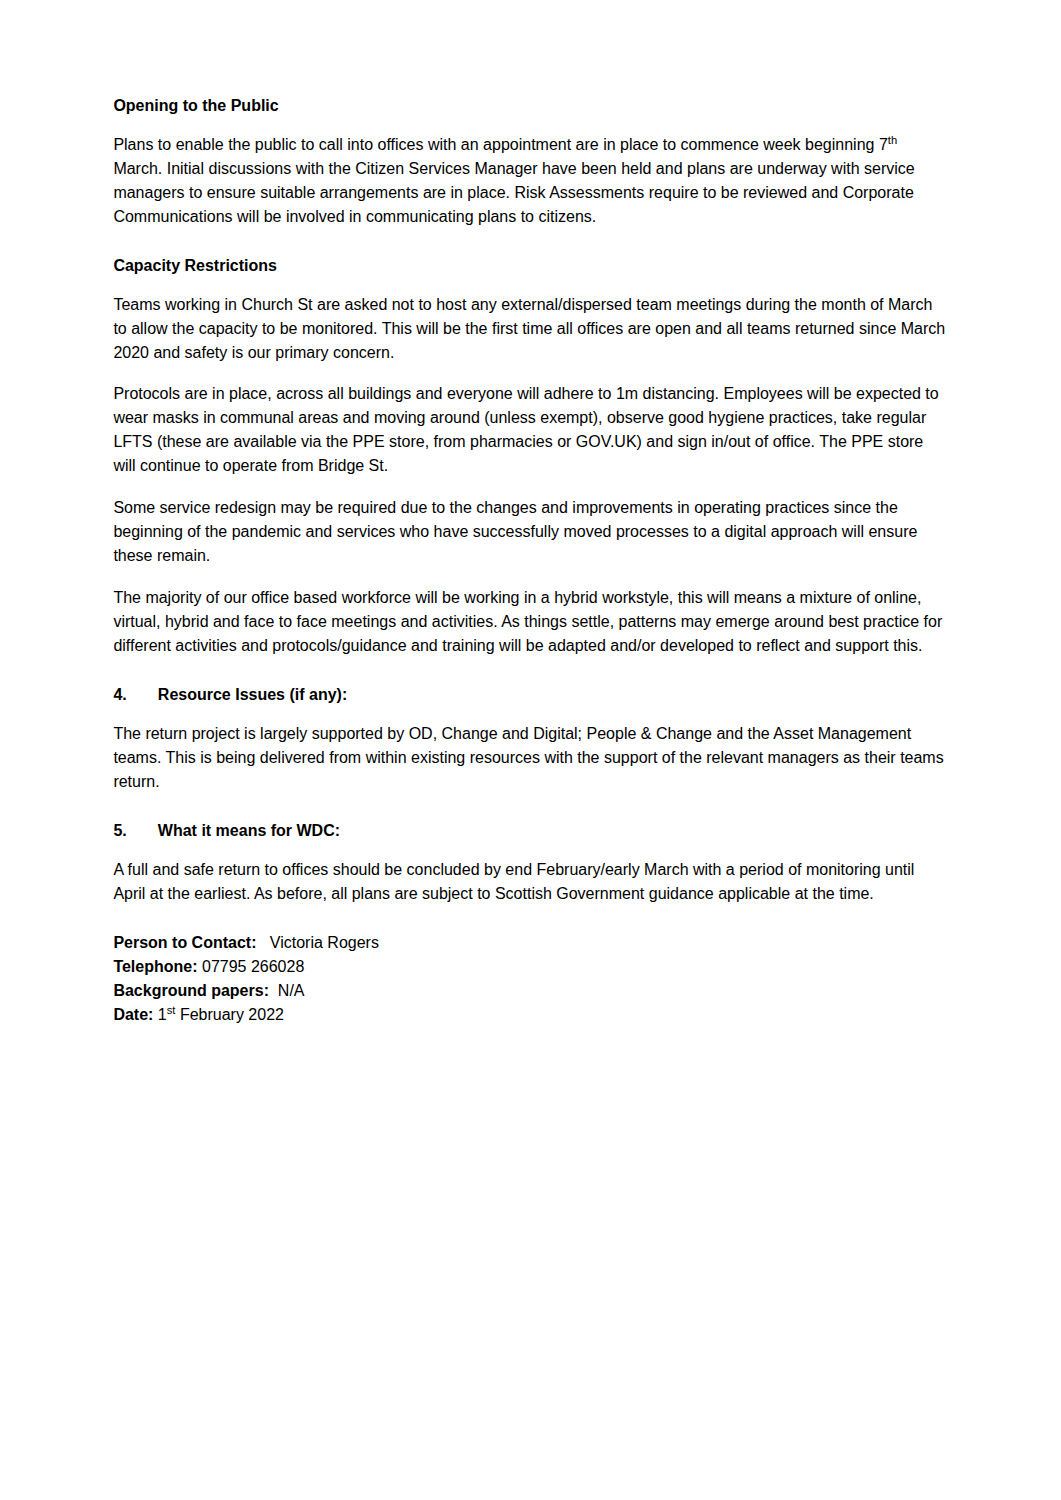Opening to the Public
Plans to enable the public to call into offices with an appointment are in place to commence week beginning 7th March. Initial discussions with the Citizen Services Manager have been held and plans are underway with service managers to ensure suitable arrangements are in place. Risk Assessments require to be reviewed and Corporate Communications will be involved in communicating plans to citizens.
Capacity Restrictions
Teams working in Church St are asked not to host any external/dispersed team meetings during the month of March to allow the capacity to be monitored. This will be the first time all offices are open and all teams returned since March 2020 and safety is our primary concern.
Protocols are in place, across all buildings and everyone will adhere to 1m distancing. Employees will be expected to wear masks in communal areas and moving around (unless exempt), observe good hygiene practices, take regular LFTS (these are available via the PPE store, from pharmacies or GOV.UK) and sign in/out of office. The PPE store will continue to operate from Bridge St.
Some service redesign may be required due to the changes and improvements in operating practices since the beginning of the pandemic and services who have successfully moved processes to a digital approach will ensure these remain.
The majority of our office based workforce will be working in a hybrid workstyle, this will means a mixture of online, virtual, hybrid and face to face meetings and activities. As things settle, patterns may emerge around best practice for different activities and protocols/guidance and training will be adapted and/or developed to reflect and support this.
4. Resource Issues (if any):
The return project is largely supported by OD, Change and Digital; People & Change and the Asset Management teams. This is being delivered from within existing resources with the support of the relevant managers as their teams return.
5. What it means for WDC:
A full and safe return to offices should be concluded by end February/early March with a period of monitoring until April at the earliest. As before, all plans are subject to Scottish Government guidance applicable at the time.
Person to Contact: Victoria Rogers
Telephone: 07795 266028
Background papers: N/A
Date: 1st February 2022